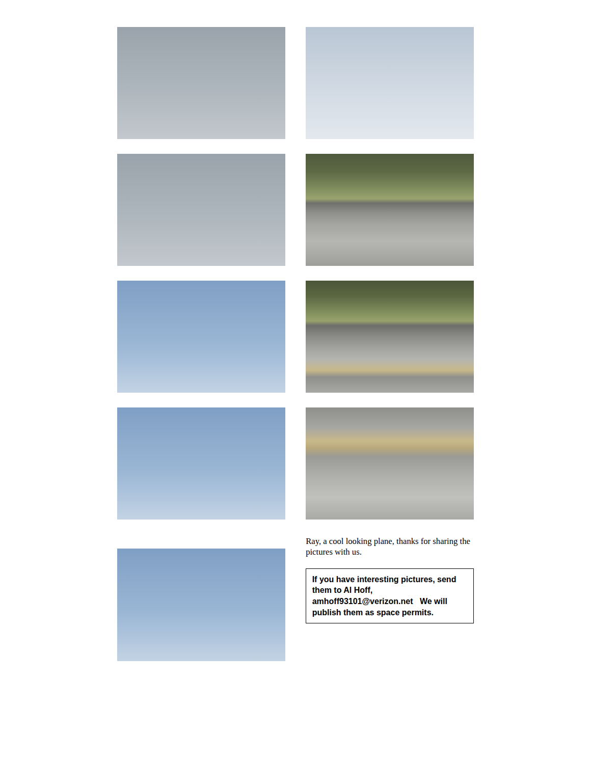Ray, a cool looking plane, thanks for sharing the pictures with us.
If you have interesting pictures, send them to Al Hoff, amhoff93101@verizon.net We will publish them as space permits.